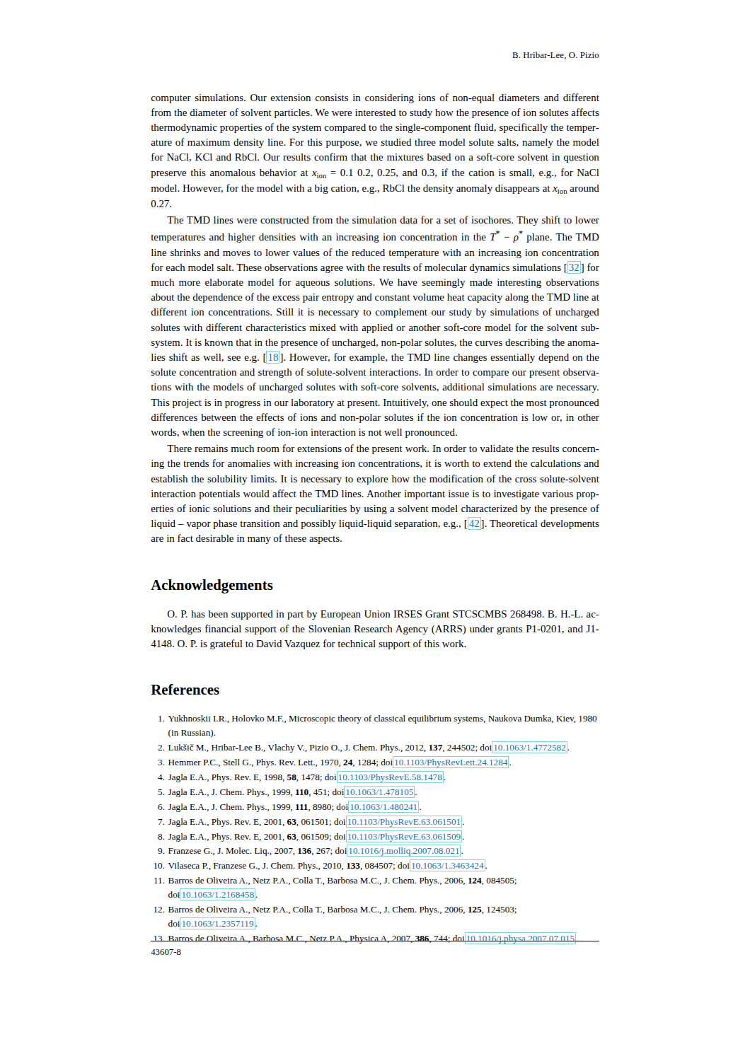B. Hribar-Lee, O. Pizio
computer simulations. Our extension consists in considering ions of non-equal diameters and different from the diameter of solvent particles. We were interested to study how the presence of ion solutes affects thermodynamic properties of the system compared to the single-component fluid, specifically the temperature of maximum density line. For this purpose, we studied three model solute salts, namely the model for NaCl, KCl and RbCl. Our results confirm that the mixtures based on a soft-core solvent in question preserve this anomalous behavior at xion = 0.1 0.2, 0.25, and 0.3, if the cation is small, e.g., for NaCl model. However, for the model with a big cation, e.g., RbCl the density anomaly disappears at xion around 0.27.
The TMD lines were constructed from the simulation data for a set of isochores. They shift to lower temperatures and higher densities with an increasing ion concentration in the T* − ρ* plane. The TMD line shrinks and moves to lower values of the reduced temperature with an increasing ion concentration for each model salt. These observations agree with the results of molecular dynamics simulations [32] for much more elaborate model for aqueous solutions. We have seemingly made interesting observations about the dependence of the excess pair entropy and constant volume heat capacity along the TMD line at different ion concentrations. Still it is necessary to complement our study by simulations of uncharged solutes with different characteristics mixed with applied or another soft-core model for the solvent subsystem. It is known that in the presence of uncharged, non-polar solutes, the curves describing the anomalies shift as well, see e.g. [18]. However, for example, the TMD line changes essentially depend on the solute concentration and strength of solute-solvent interactions. In order to compare our present observations with the models of uncharged solutes with soft-core solvents, additional simulations are necessary. This project is in progress in our laboratory at present. Intuitively, one should expect the most pronounced differences between the effects of ions and non-polar solutes if the ion concentration is low or, in other words, when the screening of ion-ion interaction is not well pronounced.
There remains much room for extensions of the present work. In order to validate the results concerning the trends for anomalies with increasing ion concentrations, it is worth to extend the calculations and establish the solubility limits. It is necessary to explore how the modification of the cross solute-solvent interaction potentials would affect the TMD lines. Another important issue is to investigate various properties of ionic solutions and their peculiarities by using a solvent model characterized by the presence of liquid – vapor phase transition and possibly liquid-liquid separation, e.g., [42]. Theoretical developments are in fact desirable in many of these aspects.
Acknowledgements
O. P. has been supported in part by European Union IRSES Grant STCSCMBS 268498. B. H.-L. acknowledges financial support of the Slovenian Research Agency (ARRS) under grants P1-0201, and J1-4148. O. P. is grateful to David Vazquez for technical support of this work.
References
Yukhnoskii I.R., Holovko M.F., Microscopic theory of classical equilibrium systems, Naukova Dumka, Kiev, 1980 (in Russian).
Lukšič M., Hribar-Lee B., Vlachy V., Pizio O., J. Chem. Phys., 2012, 137, 244502; doi10.1063/1.4772582.
Hemmer P.C., Stell G., Phys. Rev. Lett., 1970, 24, 1284; doi10.1103/PhysRevLett.24.1284.
Jagla E.A., Phys. Rev. E, 1998, 58, 1478; doi10.1103/PhysRevE.58.1478.
Jagla E.A., J. Chem. Phys., 1999, 110, 451; doi10.1063/1.478105.
Jagla E.A., J. Chem. Phys., 1999, 111, 8980; doi10.1063/1.480241.
Jagla E.A., Phys. Rev. E, 2001, 63, 061501; doi10.1103/PhysRevE.63.061501.
Jagla E.A., Phys. Rev. E, 2001, 63, 061509; doi10.1103/PhysRevE.63.061509.
Franzese G., J. Molec. Liq., 2007, 136, 267; doi10.1016/j.molliq.2007.08.021.
Vilaseca P., Franzese G., J. Chem. Phys., 2010, 133, 084507; doi10.1063/1.3463424.
Barros de Oliveira A., Netz P.A., Colla T., Barbosa M.C., J. Chem. Phys., 2006, 124, 084505; doi10.1063/1.2168458.
Barros de Oliveira A., Netz P.A., Colla T., Barbosa M.C., J. Chem. Phys., 2006, 125, 124503; doi10.1063/1.2357119.
Barros de Oliveira A., Barbosa M.C., Netz P.A., Physica A, 2007, 386, 744; doi10.1016/j.physa.2007.07.015.
43607-8